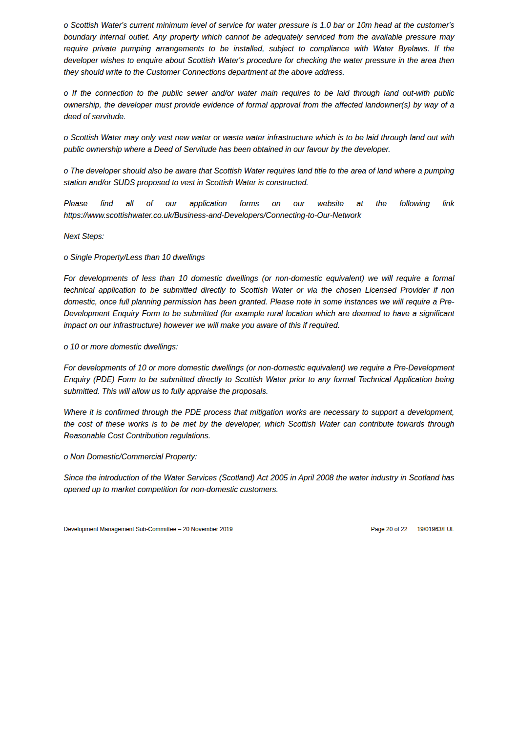o Scottish Water's current minimum level of service for water pressure is 1.0 bar or 10m head at the customer's boundary internal outlet. Any property which cannot be adequately serviced from the available pressure may require private pumping arrangements to be installed, subject to compliance with Water Byelaws. If the developer wishes to enquire about Scottish Water's procedure for checking the water pressure in the area then they should write to the Customer Connections department at the above address.
o If the connection to the public sewer and/or water main requires to be laid through land out-with public ownership, the developer must provide evidence of formal approval from the affected landowner(s) by way of a deed of servitude.
o Scottish Water may only vest new water or waste water infrastructure which is to be laid through land out with public ownership where a Deed of Servitude has been obtained in our favour by the developer.
o The developer should also be aware that Scottish Water requires land title to the area of land where a pumping station and/or SUDS proposed to vest in Scottish Water is constructed.
Please find all of our application forms on our website at the following link https://www.scottishwater.co.uk/Business-and-Developers/Connecting-to-Our-Network
Next Steps:
o Single Property/Less than 10 dwellings
For developments of less than 10 domestic dwellings (or non-domestic equivalent) we will require a formal technical application to be submitted directly to Scottish Water or via the chosen Licensed Provider if non domestic, once full planning permission has been granted. Please note in some instances we will require a Pre- Development Enquiry Form to be submitted (for example rural location which are deemed to have a significant impact on our infrastructure) however we will make you aware of this if required.
o 10 or more domestic dwellings:
For developments of 10 or more domestic dwellings (or non-domestic equivalent) we require a Pre-Development Enquiry (PDE) Form to be submitted directly to Scottish Water prior to any formal Technical Application being submitted. This will allow us to fully appraise the proposals.
Where it is confirmed through the PDE process that mitigation works are necessary to support a development, the cost of these works is to be met by the developer, which Scottish Water can contribute towards through Reasonable Cost Contribution regulations.
o Non Domestic/Commercial Property:
Since the introduction of the Water Services (Scotland) Act 2005 in April 2008 the water industry in Scotland has opened up to market competition for non-domestic customers.
Development Management Sub-Committee – 20 November 2019 Page 20 of 22 19/01963/FUL